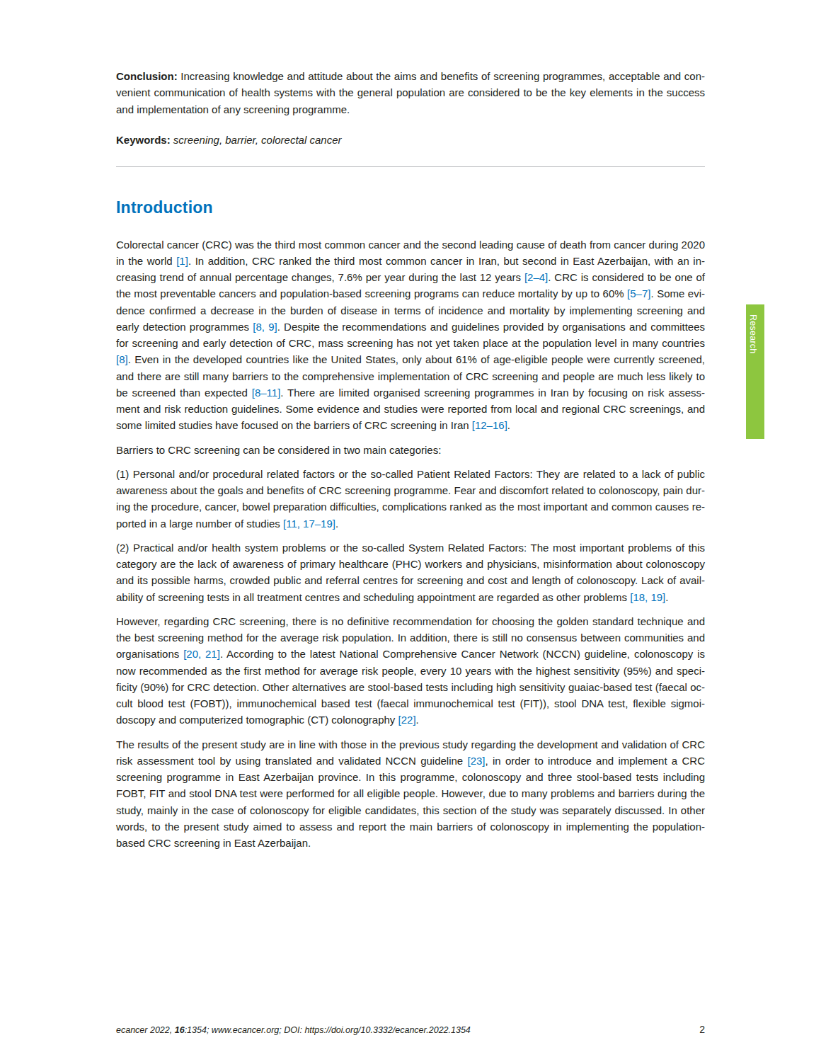Research
Conclusion: Increasing knowledge and attitude about the aims and benefits of screening programmes, acceptable and convenient communication of health systems with the general population are considered to be the key elements in the success and implementation of any screening programme.
Keywords: screening, barrier, colorectal cancer
Introduction
Colorectal cancer (CRC) was the third most common cancer and the second leading cause of death from cancer during 2020 in the world [1]. In addition, CRC ranked the third most common cancer in Iran, but second in East Azerbaijan, with an increasing trend of annual percentage changes, 7.6% per year during the last 12 years [2–4]. CRC is considered to be one of the most preventable cancers and population-based screening programs can reduce mortality by up to 60% [5–7]. Some evidence confirmed a decrease in the burden of disease in terms of incidence and mortality by implementing screening and early detection programmes [8, 9]. Despite the recommendations and guidelines provided by organisations and committees for screening and early detection of CRC, mass screening has not yet taken place at the population level in many countries [8]. Even in the developed countries like the United States, only about 61% of age-eligible people were currently screened, and there are still many barriers to the comprehensive implementation of CRC screening and people are much less likely to be screened than expected [8–11]. There are limited organised screening programmes in Iran by focusing on risk assessment and risk reduction guidelines. Some evidence and studies were reported from local and regional CRC screenings, and some limited studies have focused on the barriers of CRC screening in Iran [12–16].
Barriers to CRC screening can be considered in two main categories:
(1) Personal and/or procedural related factors or the so-called Patient Related Factors: They are related to a lack of public awareness about the goals and benefits of CRC screening programme. Fear and discomfort related to colonoscopy, pain during the procedure, cancer, bowel preparation difficulties, complications ranked as the most important and common causes reported in a large number of studies [11, 17–19].
(2) Practical and/or health system problems or the so-called System Related Factors: The most important problems of this category are the lack of awareness of primary healthcare (PHC) workers and physicians, misinformation about colonoscopy and its possible harms, crowded public and referral centres for screening and cost and length of colonoscopy. Lack of availability of screening tests in all treatment centres and scheduling appointment are regarded as other problems [18, 19].
However, regarding CRC screening, there is no definitive recommendation for choosing the golden standard technique and the best screening method for the average risk population. In addition, there is still no consensus between communities and organisations [20, 21]. According to the latest National Comprehensive Cancer Network (NCCN) guideline, colonoscopy is now recommended as the first method for average risk people, every 10 years with the highest sensitivity (95%) and specificity (90%) for CRC detection. Other alternatives are stool-based tests including high sensitivity guaiac-based test (faecal occult blood test (FOBT)), immunochemical based test (faecal immunochemical test (FIT)), stool DNA test, flexible sigmoidoscopy and computerized tomographic (CT) colonography [22].
The results of the present study are in line with those in the previous study regarding the development and validation of CRC risk assessment tool by using translated and validated NCCN guideline [23], in order to introduce and implement a CRC screening programme in East Azerbaijan province. In this programme, colonoscopy and three stool-based tests including FOBT, FIT and stool DNA test were performed for all eligible people. However, due to many problems and barriers during the study, mainly in the case of colonoscopy for eligible candidates, this section of the study was separately discussed. In other words, to the present study aimed to assess and report the main barriers of colonoscopy in implementing the population-based CRC screening in East Azerbaijan.
ecancer 2022, 16:1354; www.ecancer.org; DOI: https://doi.org/10.3332/ecancer.2022.1354
2